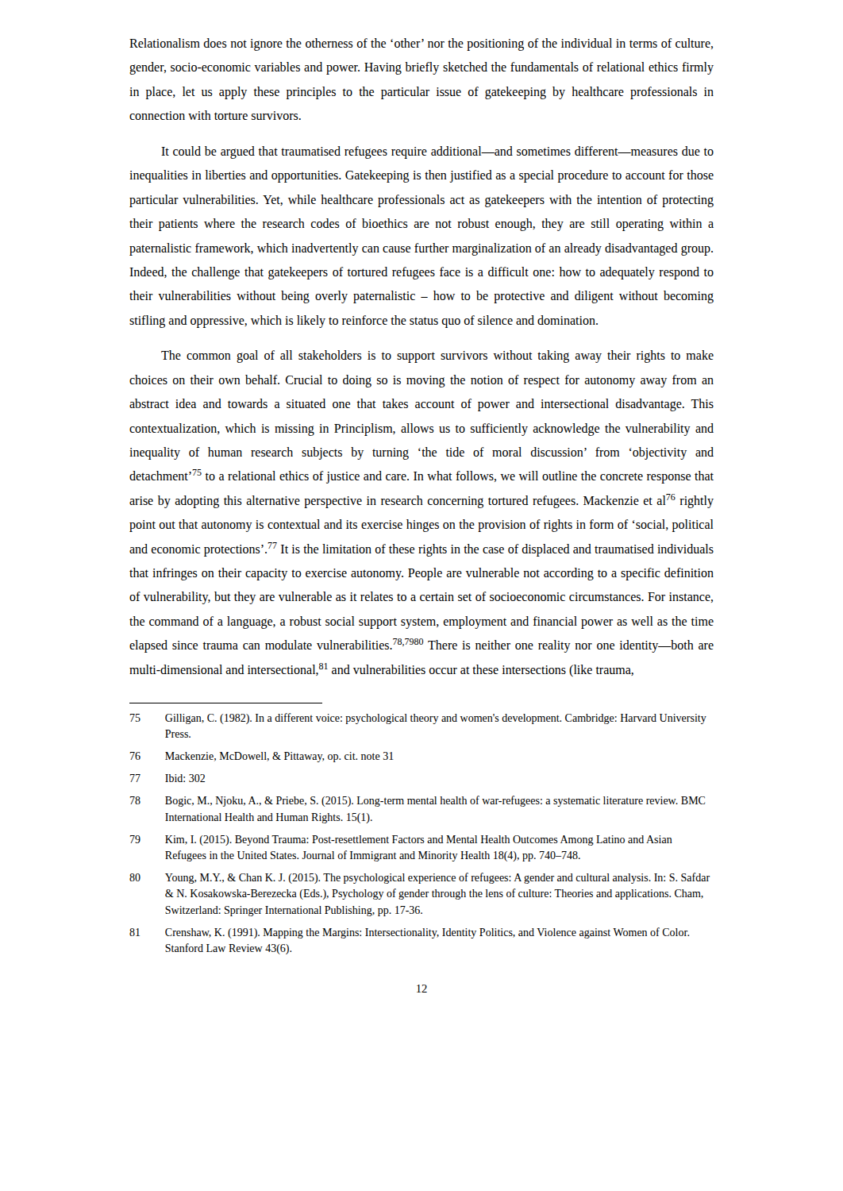Relationalism does not ignore the otherness of the ‘other’ nor the positioning of the individual in terms of culture, gender, socio-economic variables and power. Having briefly sketched the fundamentals of relational ethics firmly in place, let us apply these principles to the particular issue of gatekeeping by healthcare professionals in connection with torture survivors.
It could be argued that traumatised refugees require additional—and sometimes different—measures due to inequalities in liberties and opportunities. Gatekeeping is then justified as a special procedure to account for those particular vulnerabilities. Yet, while healthcare professionals act as gatekeepers with the intention of protecting their patients where the research codes of bioethics are not robust enough, they are still operating within a paternalistic framework, which inadvertently can cause further marginalization of an already disadvantaged group. Indeed, the challenge that gatekeepers of tortured refugees face is a difficult one: how to adequately respond to their vulnerabilities without being overly paternalistic – how to be protective and diligent without becoming stifling and oppressive, which is likely to reinforce the status quo of silence and domination.
The common goal of all stakeholders is to support survivors without taking away their rights to make choices on their own behalf. Crucial to doing so is moving the notion of respect for autonomy away from an abstract idea and towards a situated one that takes account of power and intersectional disadvantage. This contextualization, which is missing in Principlism, allows us to sufficiently acknowledge the vulnerability and inequality of human research subjects by turning ‘the tide of moral discussion’ from ‘objectivity and detachment’75 to a relational ethics of justice and care. In what follows, we will outline the concrete response that arise by adopting this alternative perspective in research concerning tortured refugees. Mackenzie et al76 rightly point out that autonomy is contextual and its exercise hinges on the provision of rights in form of ‘social, political and economic protections’.77 It is the limitation of these rights in the case of displaced and traumatised individuals that infringes on their capacity to exercise autonomy. People are vulnerable not according to a specific definition of vulnerability, but they are vulnerable as it relates to a certain set of socioeconomic circumstances. For instance, the command of a language, a robust social support system, employment and financial power as well as the time elapsed since trauma can modulate vulnerabilities.78,7980 There is neither one reality nor one identity—both are multi-dimensional and intersectional,81 and vulnerabilities occur at these intersections (like trauma,
Gilligan, C. (1982). In a different voice: psychological theory and women's development. Cambridge: Harvard University Press.
Mackenzie, McDowell, & Pittaway, op. cit. note 31
Ibid: 302
Bogic, M., Njoku, A., & Priebe, S. (2015). Long-term mental health of war-refugees: a systematic literature review. BMC International Health and Human Rights. 15(1).
Kim, I. (2015). Beyond Trauma: Post-resettlement Factors and Mental Health Outcomes Among Latino and Asian Refugees in the United States. Journal of Immigrant and Minority Health 18(4), pp. 740–748.
Young, M.Y., & Chan K. J. (2015). The psychological experience of refugees: A gender and cultural analysis. In: S. Safdar & N. Kosakowska-Berezecka (Eds.), Psychology of gender through the lens of culture: Theories and applications. Cham, Switzerland: Springer International Publishing, pp. 17-36.
Crenshaw, K. (1991). Mapping the Margins: Intersectionality, Identity Politics, and Violence against Women of Color. Stanford Law Review 43(6).
12